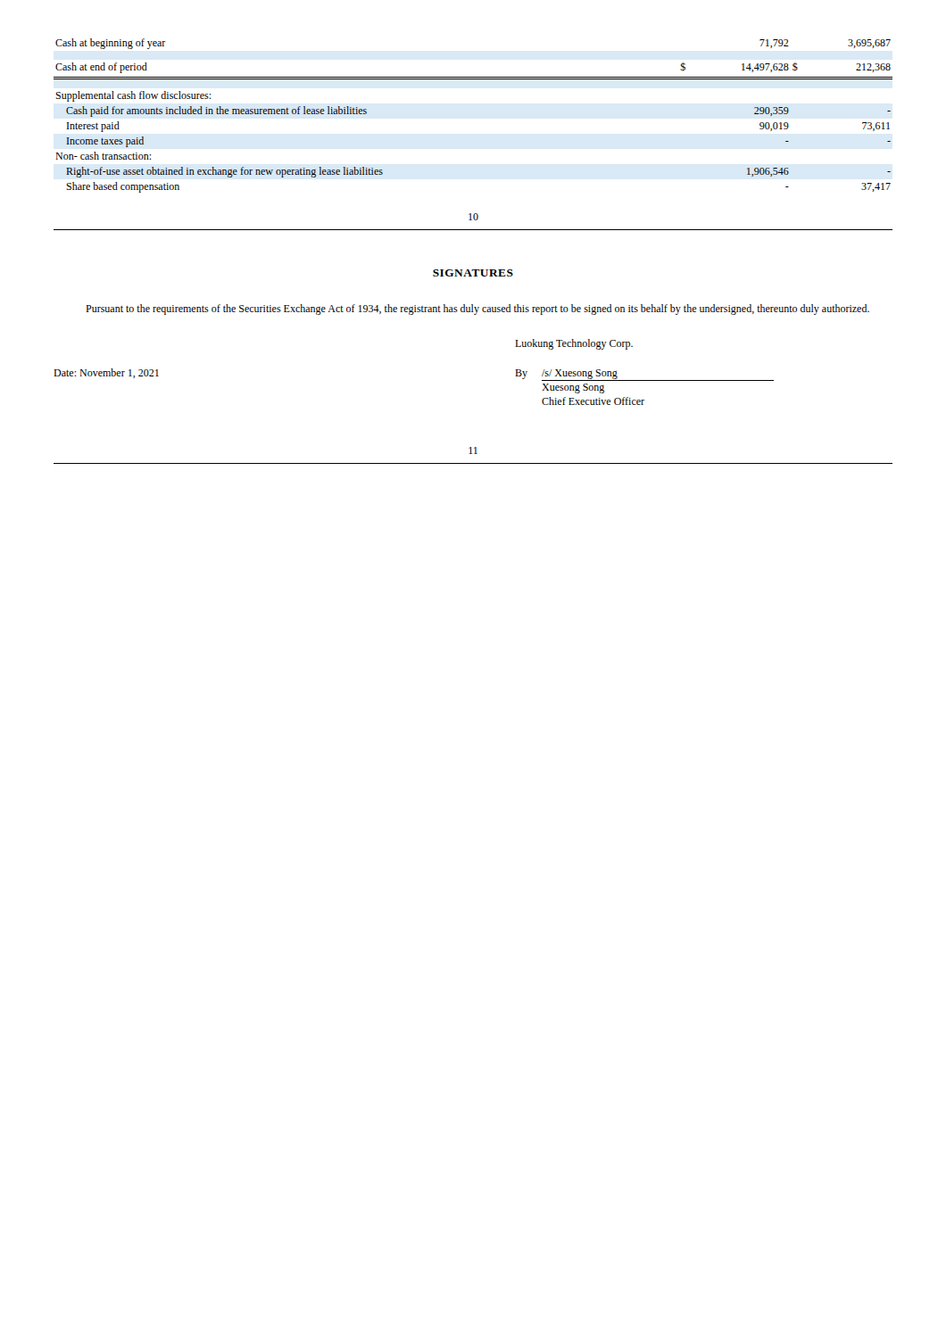| Cash at beginning of year | | 71,792 | | 3,695,687 |
| Cash at end of period | $ | 14,497,628 | $ | 212,368 |
| Supplemental cash flow disclosures: | | | | |
| Cash paid for amounts included in the measurement of lease liabilities | | 290,359 | | - |
| Interest paid | | 90,019 | | 73,611 |
| Income taxes paid | | - | | - |
| Non- cash transaction: | | | | |
| Right-of-use asset obtained in exchange for new operating lease liabilities | | 1,906,546 | | - |
| Share based compensation | | - | | 37,417 |
10
SIGNATURES
Pursuant to the requirements of the Securities Exchange Act of 1934, the registrant has duly caused this report to be signed on its behalf by the undersigned, thereunto duly authorized.
| | Luokung Technology Corp. |
| Date: November 1, 2021 | By | /s/ Xuesong Song |
| | | Xuesong Song Chief Executive Officer |
11